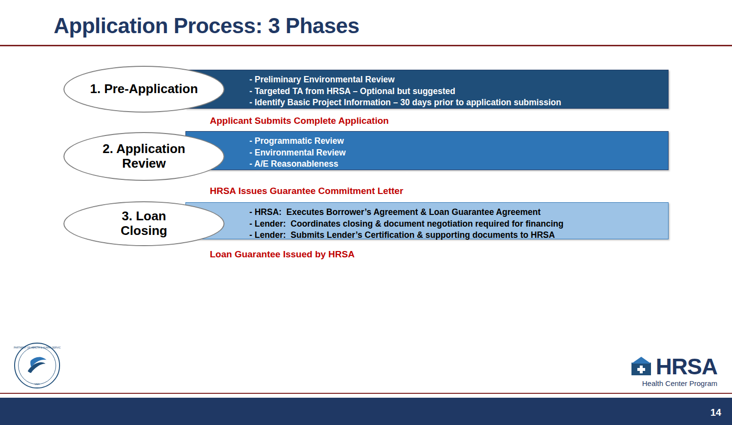Application Process: 3 Phases
Preliminary Environmental Review
Targeted TA from HRSA – Optional but suggested
Identify Basic Project Information – 30 days prior to application submission
1. Pre-Application
Applicant Submits Complete Application
Programmatic Review
Environmental Review
A/E Reasonableness
Financial Sustainability and Viability Review
2. Application
Review
HRSA Issues Guarantee Commitment Letter
HRSA: Executes Borrower’s Agreement & Loan Guarantee Agreement
Lender: Coordinates closing & document negotiation required for financing
Lender: Submits Lender’s Certification & supporting documents to HRSA
3. Loan
Closing
Loan Guarantee Issued by HRSA
DEPARTMENT OF HEALTH & HUMAN SERVICES USA
HRSA
Health Center Program
14